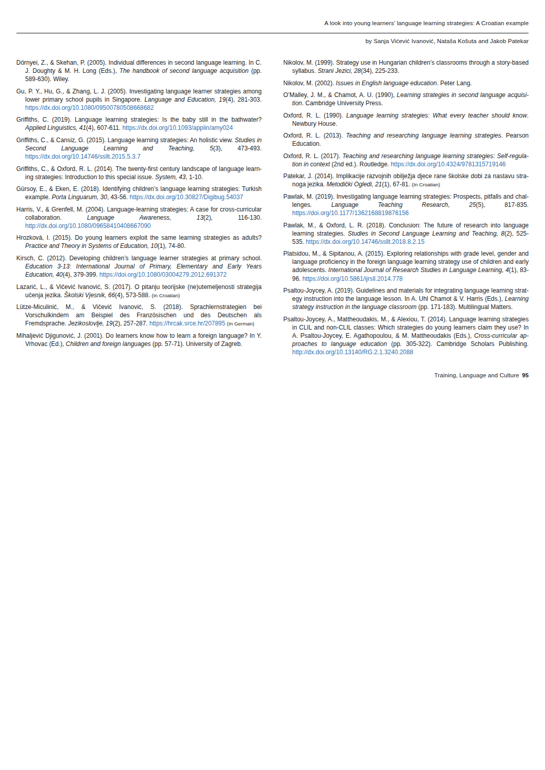A look into young learners’ language learning strategies: A Croatian example
by Sanja Vićević Ivanović, Nataša Košuta and Jakob Patekar
Dörnyei, Z., & Skehan, P. (2005). Individual differences in second language learning. In C. J. Doughty & M. H. Long (Eds.), The handbook of second language acquisition (pp. 589-630). Wiley.
Gu, P. Y., Hu, G., & Zhang, L. J. (2005). Investigating language learner strategies among lower primary school pupils in Singapore. Language and Education, 19(4), 281-303. https://dx.doi.org/10.1080/09500780508668682
Griffiths, C. (2019). Language learning strategies: Is the baby still in the bathwater? Applied Linguistics, 41(4), 607-611. https://dx.doi.org/10.1093/applin/amy024
Griffiths, C., & Cansiz, G. (2015). Language learning strategies: An holistic view. Studies in Second Language Learning and Teaching, 5(3), 473-493. https://dx.doi.org/10.14746/ssllt.2015.5.3.7
Griffiths, C., & Oxford, R. L. (2014). The twenty-first century landscape of language learning strategies: Introduction to this special issue. System, 43, 1-10.
Gürsoy, E., & Eken, E. (2018). Identifying children’s language learning strategies: Turkish example. Porta Linguarum, 30, 43-56. https://dx.doi.org/10.30827/Digibug.54037
Harris, V., & Grenfell, M. (2004). Language-learning strategies: A case for cross-curricular collaboration. Language Awareness, 13(2), 116-130. http://dx.doi.org/10.1080/09658410408667090
Hrozková, I. (2015). Do young learners exploit the same learning strategies as adults? Practice and Theory in Systems of Education, 10(1), 74-80.
Kirsch, C. (2012). Developing children’s language learner strategies at primary school. Education 3-13: International Journal of Primary, Elementary and Early Years Education, 40(4), 379-399. https://doi.org/10.1080/03004279.2012.691372
Lazarić, L., & Vičević Ivanović, S. (2017). O pitanju teorijske (ne)utemeljenosti strategija učenja jezika. Školski Vjesnik, 66(4), 573-588. (In Croatian)
Lütze-Miculinić, M., & Vičević Ivanović, S. (2018). Sprachlernstrategien bei Vorschulkindern am Beispiel des Französischen und des Deutschen als Fremdsprache. Jezikoslovlje, 19(2), 257-287. https://hrcak.srce.hr/207895 (In German)
Mihaljević Djigunović, J. (2001). Do learners know how to learn a foreign language? In Y. Vrhovac (Ed.), Children and foreign languages (pp. 57-71). University of Zagreb.
Nikolov, M. (1999). Strategy use in Hungarian children’s classrooms through a story-based syllabus. Strani Jezici, 28(34), 225-233.
Nikolov, M. (2002). Issues in English language education. Peter Lang.
O’Malley, J. M., & Chamot, A. U. (1990), Learning strategies in second language acquisition. Cambridge University Press.
Oxford, R. L. (1990). Language learning strategies: What every teacher should know. Newbury House.
Oxford, R. L. (2013). Teaching and researching language learning strategies. Pearson Education.
Oxford, R. L. (2017). Teaching and researching language learning strategies: Self-regulation in context (2nd ed.). Routledge. https://dx.doi.org/10.4324/9781315719146
Patekar, J. (2014). Implikacije razvojnih obilježja djece rane školske dobi za nastavu stranoga jezika. Metodički Ogledi, 21(1), 67-81. (In Croatian)
Pawlak, M. (2019). Investigating language learning strategies: Prospects, pitfalls and challenges. Language Teaching Research, 25(5), 817-835. https://doi.org/10.1177/1362168819876156
Pawlak, M., & Oxford, L. R. (2018). Conclusion: The future of research into language learning strategies. Studies in Second Language Learning and Teaching, 8(2), 525-535. https://dx.doi.org/10.14746/ssllt.2018.8.2.15
Platsidou, M., & Sipitanou, A. (2015). Exploring relationships with grade level, gender and language proficiency in the foreign language learning strategy use of children and early adolescents. International Journal of Research Studies in Language Learning, 4(1), 83-96. https://doi.org/10.5861/ijrsll.2014.778
Psaltou-Joycey, A. (2019). Guidelines and materials for integrating language learning strategy instruction into the language lesson. In A. Uhl Chamot & V. Harris (Eds.), Learning strategy instruction in the language classroom (pp. 171-183). Multilingual Matters.
Psaltou-Joycey, A., Mattheoudakis, M., & Alexiou, T. (2014). Language learning strategies in CLIL and non-CLIL classes: Which strategies do young learners claim they use? In A. Psaltou-Joycey, E. Agathopoulou, & M. Mattheoudakis (Eds.), Cross-curricular approaches to language education (pp. 305-322). Cambridge Scholars Publishing. http://dx.doi.org/10.13140/RG.2.1.3240.2088
Training, Language and Culture 95